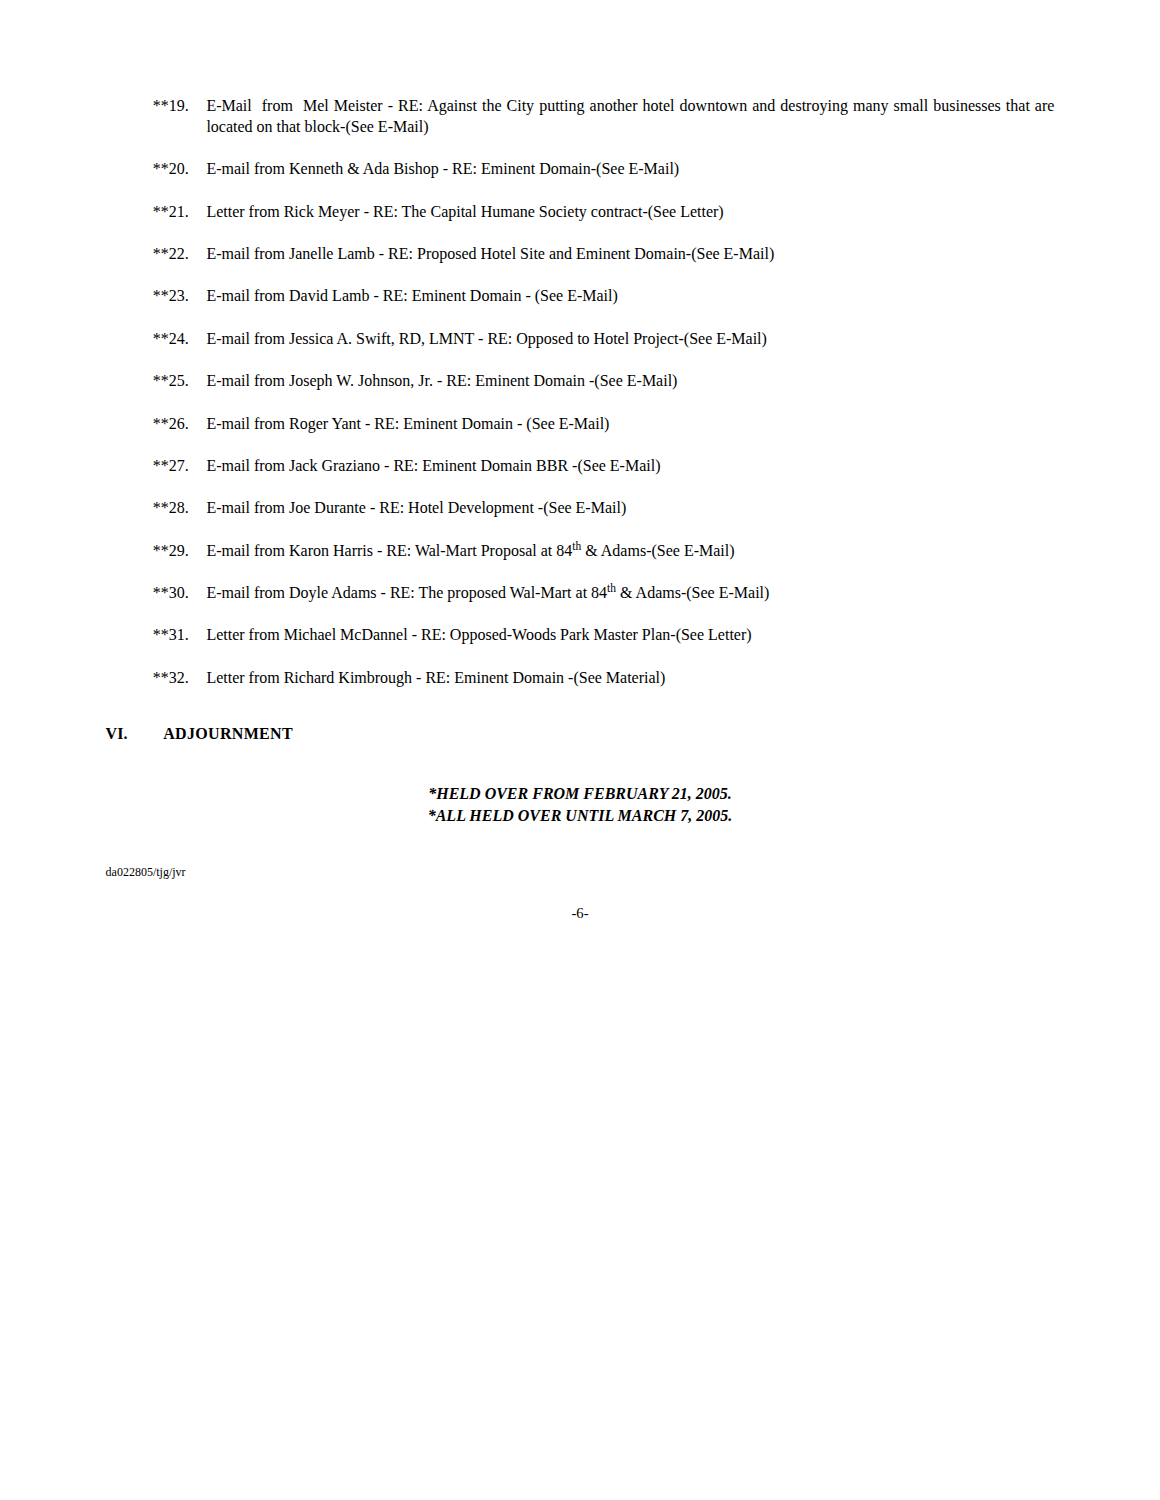**19.
E-Mail from Mel Meister - RE: Against the City putting another hotel downtown and destroying many small businesses that are located on that block-(See E-Mail)
**20.
E-mail from Kenneth & Ada Bishop - RE: Eminent Domain-(See E-Mail)
**21.
Letter from Rick Meyer - RE: The Capital Humane Society contract-(See Letter)
**22.
E-mail from Janelle Lamb - RE: Proposed Hotel Site and Eminent Domain-(See E-Mail)
**23.
E-mail from David Lamb - RE: Eminent Domain - (See E-Mail)
**24.
E-mail from Jessica A. Swift, RD, LMNT - RE: Opposed to Hotel Project-(See E-Mail)
**25.
E-mail from Joseph W. Johnson, Jr. - RE: Eminent Domain -(See E-Mail)
**26.
E-mail from Roger Yant - RE: Eminent Domain - (See E-Mail)
**27.
E-mail from Jack Graziano - RE: Eminent Domain BBR -(See E-Mail)
**28.
E-mail from Joe Durante - RE: Hotel Development -(See E-Mail)
**29.
E-mail from Karon Harris - RE: Wal-Mart Proposal at 84th & Adams-(See E-Mail)
**30.
E-mail from Doyle Adams - RE: The proposed Wal-Mart at 84th & Adams-(See E-Mail)
**31.
Letter from Michael McDannel - RE: Opposed-Woods Park Master Plan-(See Letter)
**32.
Letter from Richard Kimbrough - RE: Eminent Domain -(See Material)
VI.
ADJOURNMENT
*HELD OVER FROM FEBRUARY 21, 2005.
*ALL HELD OVER UNTIL MARCH 7, 2005.
da022805/tjg/jvr
-6-